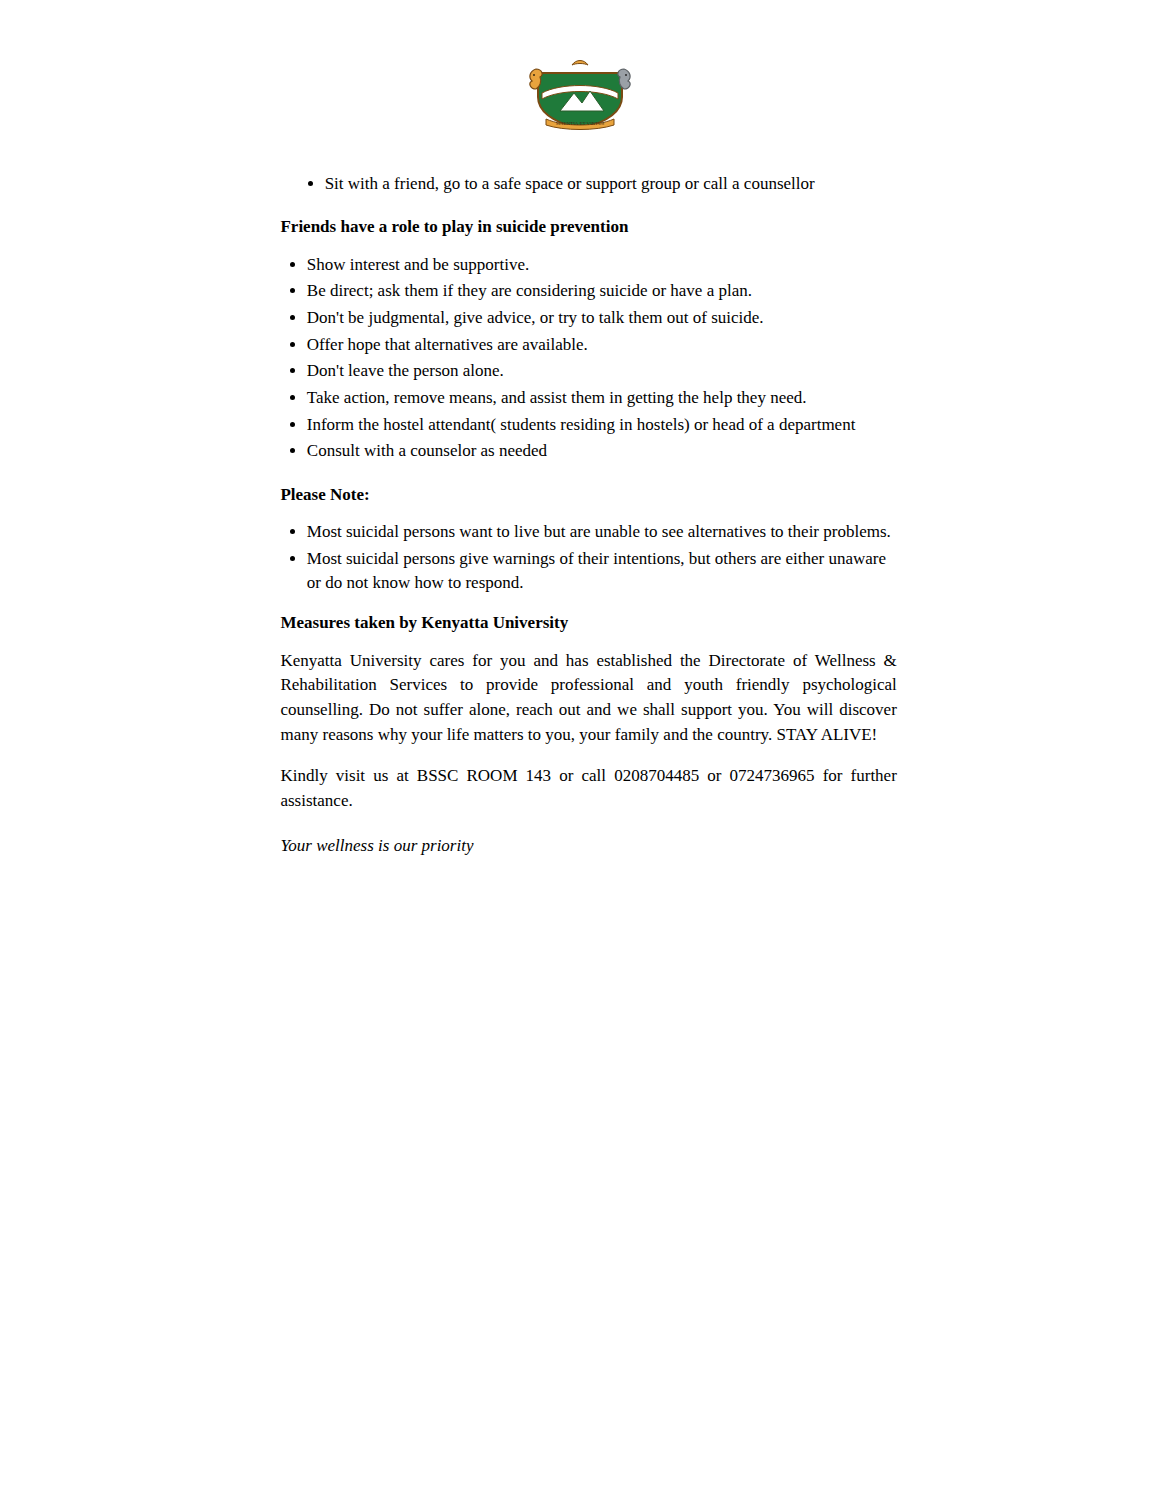SCIENTIA ET VIRTUS
Sit with a friend, go to a safe space or support group or call a counsellor
Friends have a role to play in suicide prevention
Show interest and be supportive.
Be direct; ask them if they are considering suicide or have a plan.
Don't be judgmental, give advice, or try to talk them out of suicide.
Offer hope that alternatives are available.
Don't leave the person alone.
Take action, remove means, and assist them in getting the help they need.
Inform the hostel attendant( students residing in hostels) or head of a department
Consult with a counselor as needed
Please Note:
Most suicidal persons want to live but are unable to see alternatives to their problems.
Most suicidal persons give warnings of their intentions, but others are either unaware or do not know how to respond.
Measures taken by Kenyatta University
Kenyatta University cares for you and has established the Directorate of Wellness & Rehabilitation Services to provide professional and youth friendly psychological counselling. Do not suffer alone, reach out and we shall support you. You will discover many reasons why your life matters to you, your family and the country. STAY ALIVE!
Kindly visit us at BSSC ROOM 143 or call 0208704485 or 0724736965 for further assistance.
Your wellness is our priority